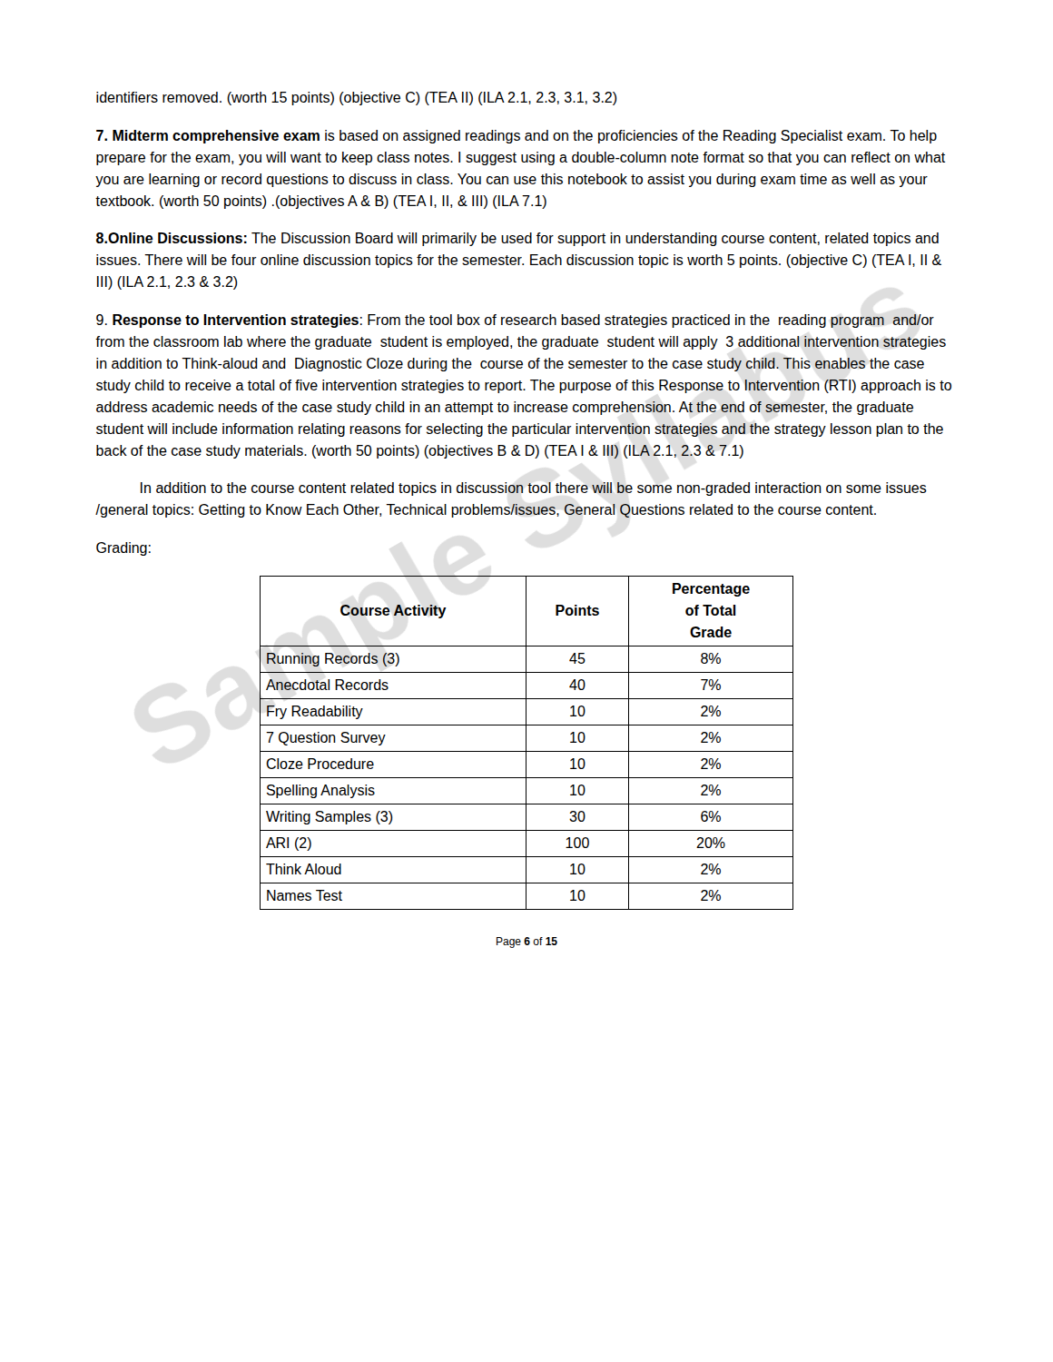Sample Syllabus
identifiers removed. (worth 15 points) (objective C) (TEA II) (ILA 2.1, 2.3, 3.1, 3.2)
7. Midterm comprehensive exam is based on assigned readings and on the proficiencies of the Reading Specialist exam. To help prepare for the exam, you will want to keep class notes. I suggest using a double-column note format so that you can reflect on what you are learning or record questions to discuss in class. You can use this notebook to assist you during exam time as well as your textbook. (worth 50 points) .(objectives A & B) (TEA I, II, & III) (ILA 7.1)
8.Online Discussions: The Discussion Board will primarily be used for support in understanding course content, related topics and issues. There will be four online discussion topics for the semester. Each discussion topic is worth 5 points. (objective C) (TEA I, II & III) (ILA 2.1, 2.3 & 3.2)
9. Response to Intervention strategies: From the tool box of research based strategies practiced in the reading program and/or from the classroom lab where the graduate student is employed, the graduate student will apply 3 additional intervention strategies in addition to Think-aloud and Diagnostic Cloze during the course of the semester to the case study child. This enables the case study child to receive a total of five intervention strategies to report. The purpose of this Response to Intervention (RTI) approach is to address academic needs of the case study child in an attempt to increase comprehension. At the end of semester, the graduate student will include information relating reasons for selecting the particular intervention strategies and the strategy lesson plan to the back of the case study materials. (worth 50 points) (objectives B & D) (TEA I & III) (ILA 2.1, 2.3 & 7.1)
In addition to the course content related topics in discussion tool there will be some non-graded interaction on some issues /general topics: Getting to Know Each Other, Technical problems/issues, General Questions related to the course content.
Grading:
| Course Activity | Points | Percentage of Total Grade |
| --- | --- | --- |
| Running Records (3) | 45 | 8% |
| Anecdotal Records | 40 | 7% |
| Fry Readability | 10 | 2% |
| 7 Question Survey | 10 | 2% |
| Cloze Procedure | 10 | 2% |
| Spelling Analysis | 10 | 2% |
| Writing Samples (3) | 30 | 6% |
| ARI (2) | 100 | 20% |
| Think Aloud | 10 | 2% |
| Names Test | 10 | 2% |
Page 6 of 15